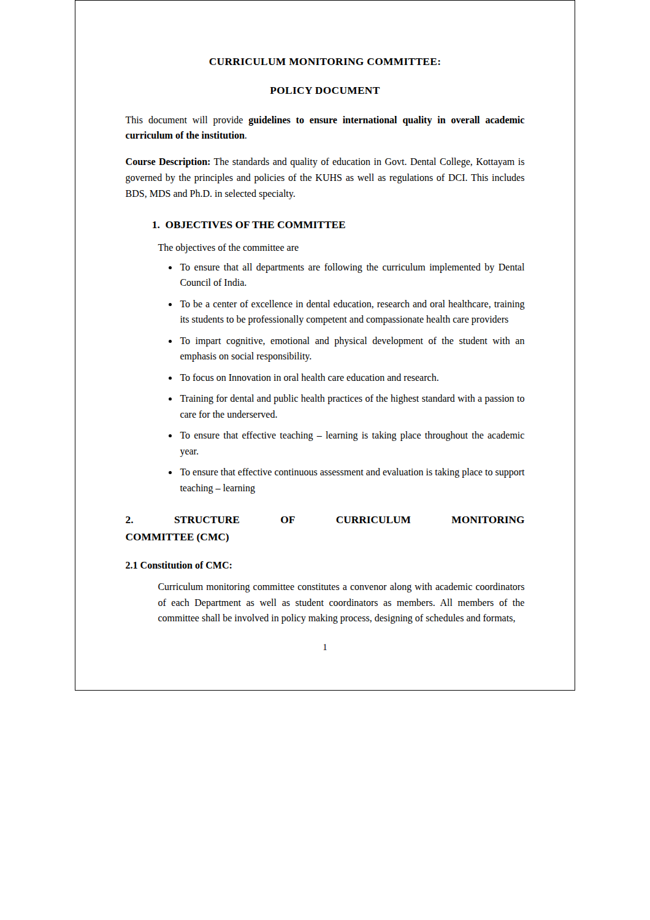CURRICULUM MONITORING COMMITTEE: POLICY DOCUMENT
This document will provide guidelines to ensure international quality in overall academic curriculum of the institution.
Course Description: The standards and quality of education in Govt. Dental College, Kottayam is governed by the principles and policies of the KUHS as well as regulations of DCI. This includes BDS, MDS and Ph.D. in selected specialty.
1. OBJECTIVES OF THE COMMITTEE
The objectives of the committee are
To ensure that all departments are following the curriculum implemented by Dental Council of India.
To be a center of excellence in dental education, research and oral healthcare, training its students to be professionally competent and compassionate health care providers
To impart cognitive, emotional and physical development of the student with an emphasis on social responsibility.
To focus on Innovation in oral health care education and research.
Training for dental and public health practices of the highest standard with a passion to care for the underserved.
To ensure that effective teaching – learning is taking place throughout the academic year.
To ensure that effective continuous assessment and evaluation is taking place to support teaching – learning
2. STRUCTURE OF CURRICULUM MONITORING
COMMITTEE (CMC)
2.1 Constitution of CMC:
Curriculum monitoring committee constitutes a convenor along with academic coordinators of each Department as well as student coordinators as members. All members of the committee shall be involved in policy making process, designing of schedules and formats,
1